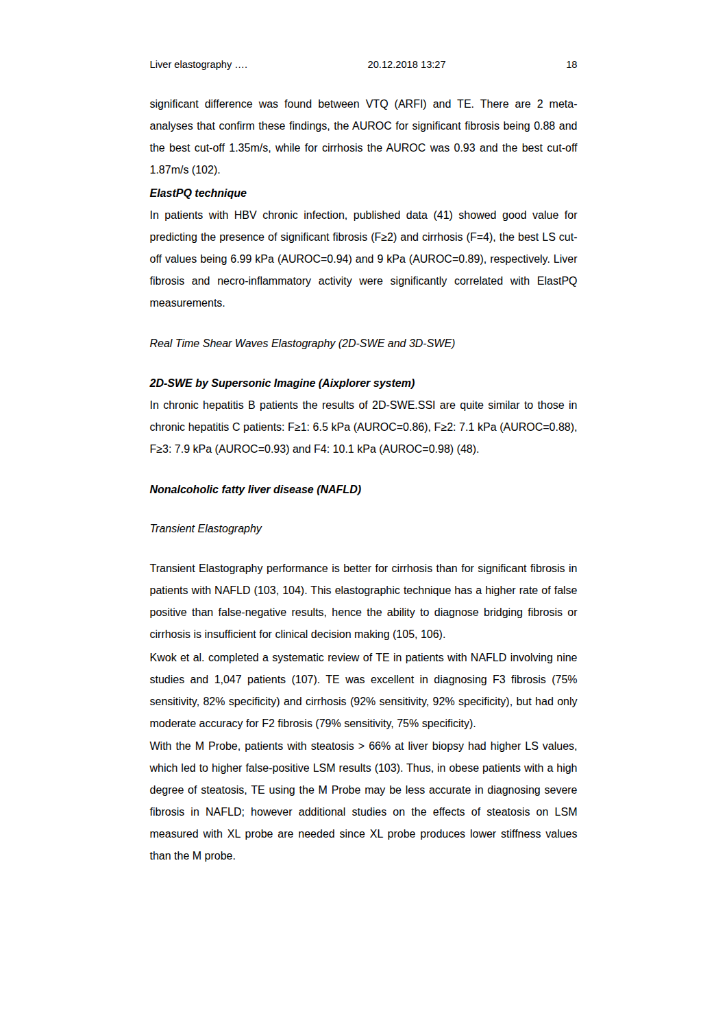Liver elastography ….
20.12.2018 13:27
18
significant difference was found between VTQ (ARFI) and TE. There are 2 meta-analyses that confirm these findings, the AUROC for significant fibrosis being 0.88 and the best cut-off 1.35m/s, while for cirrhosis the AUROC was 0.93 and the best cut-off 1.87m/s (102).
ElastPQ technique
In patients with HBV chronic infection, published data (41) showed good value for predicting the presence of significant fibrosis (F≥2) and cirrhosis (F=4), the best LS cut-off values being 6.99 kPa (AUROC=0.94) and 9 kPa (AUROC=0.89), respectively. Liver fibrosis and necro-inflammatory activity were significantly correlated with ElastPQ measurements.
Real Time Shear Waves Elastography (2D-SWE and 3D-SWE)
2D-SWE by Supersonic Imagine (Aixplorer system)
In chronic hepatitis B patients the results of 2D-SWE.SSI are quite similar to those in chronic hepatitis C patients: F≥1: 6.5 kPa (AUROC=0.86), F≥2: 7.1 kPa (AUROC=0.88), F≥3: 7.9 kPa (AUROC=0.93) and F4: 10.1 kPa (AUROC=0.98) (48).
Nonalcoholic fatty liver disease (NAFLD)
Transient Elastography
Transient Elastography performance is better for cirrhosis than for significant fibrosis in patients with NAFLD (103, 104). This elastographic technique has a higher rate of false positive than false-negative results, hence the ability to diagnose bridging fibrosis or cirrhosis is insufficient for clinical decision making (105, 106).
Kwok et al. completed a systematic review of TE in patients with NAFLD involving nine studies and 1,047 patients (107). TE was excellent in diagnosing F3 fibrosis (75% sensitivity, 82% specificity) and cirrhosis (92% sensitivity, 92% specificity), but had only moderate accuracy for F2 fibrosis (79% sensitivity, 75% specificity).
With the M Probe, patients with steatosis > 66% at liver biopsy had higher LS values, which led to higher false-positive LSM results (103). Thus, in obese patients with a high degree of steatosis, TE using the M Probe may be less accurate in diagnosing severe fibrosis in NAFLD; however additional studies on the effects of steatosis on LSM measured with XL probe are needed since XL probe produces lower stiffness values than the M probe.